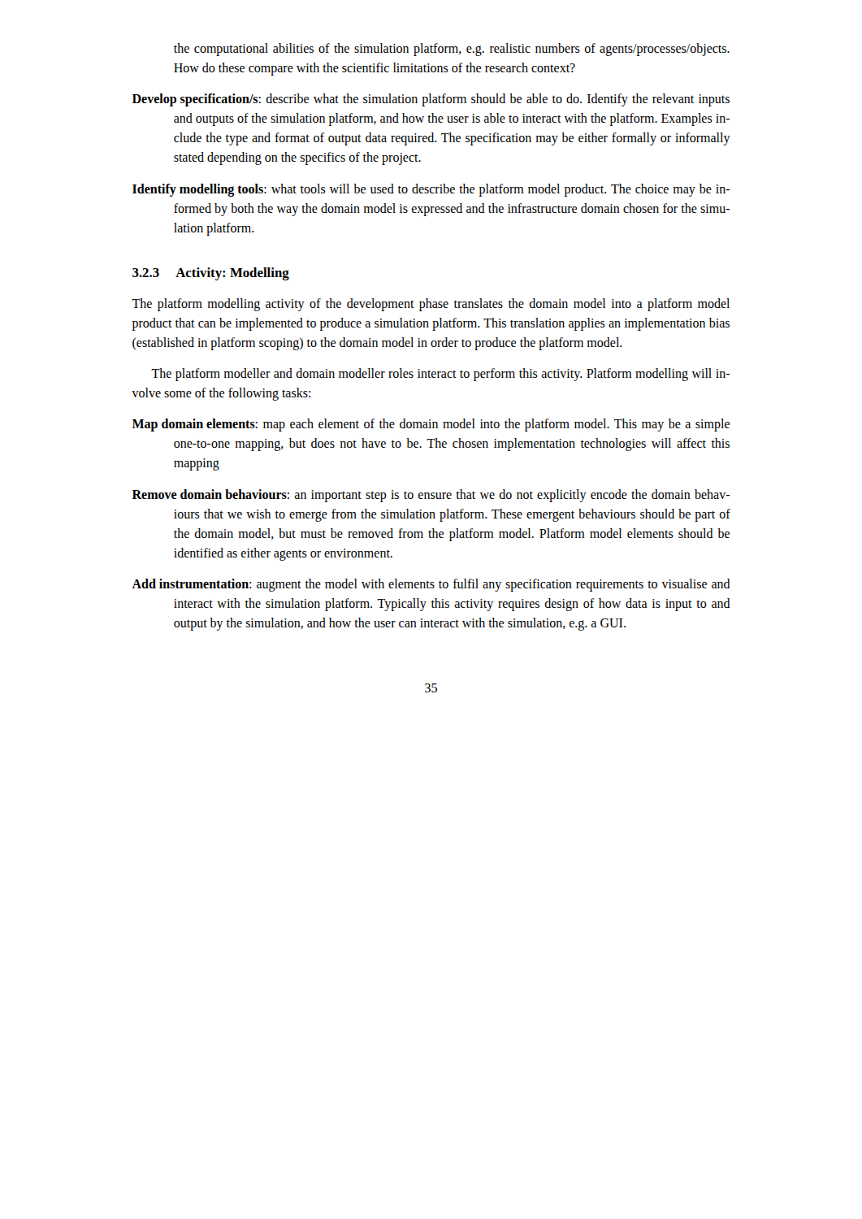the computational abilities of the simulation platform, e.g. realistic numbers of agents/processes/objects. How do these compare with the scientific limitations of the research context?
Develop specification/s
: describe what the simulation platform should be able to do. Identify the relevant inputs and outputs of the simulation platform, and how the user is able to interact with the platform. Examples include the type and format of output data required. The specification may be either formally or informally stated depending on the specifics of the project.
Identify modelling tools
: what tools will be used to describe the platform model product. The choice may be informed by both the way the domain model is expressed and the infrastructure domain chosen for the simulation platform.
3.2.3 Activity: Modelling
The platform modelling activity of the development phase translates the domain model into a platform model product that can be implemented to produce a simulation platform. This translation applies an implementation bias (established in platform scoping) to the domain model in order to produce the platform model.
The platform modeller and domain modeller roles interact to perform this activity. Platform modelling will involve some of the following tasks:
Map domain elements
: map each element of the domain model into the platform model. This may be a simple one-to-one mapping, but does not have to be. The chosen implementation technologies will affect this mapping
Remove domain behaviours
: an important step is to ensure that we do not explicitly encode the domain behaviours that we wish to emerge from the simulation platform. These emergent behaviours should be part of the domain model, but must be removed from the platform model. Platform model elements should be identified as either agents or environment.
Add instrumentation
: augment the model with elements to fulfil any specification requirements to visualise and interact with the simulation platform. Typically this activity requires design of how data is input to and output by the simulation, and how the user can interact with the simulation, e.g. a GUI.
35